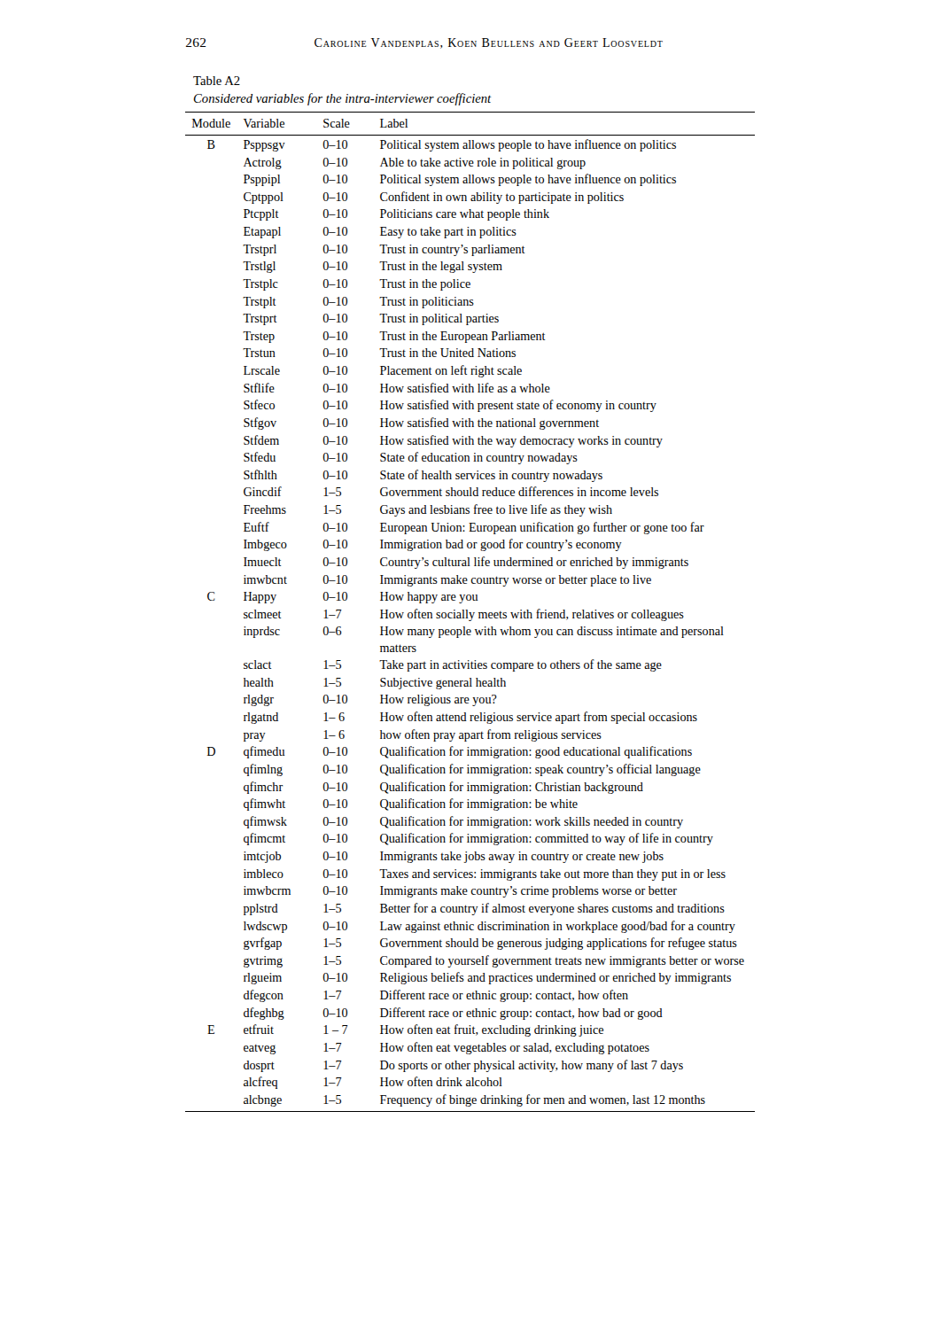262 Caroline Vandenplas, Koen Beullens and Geert Loosveldt
Table A2
Considered variables for the intra-interviewer coefficient
| Module | Variable | Scale | Label |
| --- | --- | --- | --- |
| B | Psppsgv | 0–10 | Political system allows people to have influence on politics |
| | Actrolg | 0–10 | Able to take active role in political group |
| | Psppipl | 0–10 | Political system allows people to have influence on politics |
| | Cptppol | 0–10 | Confident in own ability to participate in politics |
| | Ptcpplt | 0–10 | Politicians care what people think |
| | Etapapl | 0–10 | Easy to take part in politics |
| | Trstprl | 0–10 | Trust in country’s parliament |
| | Trstlgl | 0–10 | Trust in the legal system |
| | Trstplc | 0–10 | Trust in the police |
| | Trstplt | 0–10 | Trust in politicians |
| | Trstprt | 0–10 | Trust in political parties |
| | Trstep | 0–10 | Trust in the European Parliament |
| | Trstun | 0–10 | Trust in the United Nations |
| | Lrscale | 0–10 | Placement on left right scale |
| | Stflife | 0–10 | How satisfied with life as a whole |
| | Stfeco | 0–10 | How satisfied with present state of economy in country |
| | Stfgov | 0–10 | How satisfied with the national government |
| | Stfdem | 0–10 | How satisfied with the way democracy works in country |
| | Stfedu | 0–10 | State of education in country nowadays |
| | Stfhlth | 0–10 | State of health services in country nowadays |
| | Gincdif | 1–5 | Government should reduce differences in income levels |
| | Freehms | 1–5 | Gays and lesbians free to live life as they wish |
| | Euftf | 0–10 | European Union: European unification go further or gone too far |
| | Imbgeco | 0–10 | Immigration bad or good for country’s economy |
| | Imueclt | 0–10 | Country’s cultural life undermined or enriched by immigrants |
| | imwbcnt | 0–10 | Immigrants make country worse or better place to live |
| C | Happy | 0–10 | How happy are you |
| | sclmeet | 1–7 | How often socially meets with friend, relatives or colleagues |
| | inprdsc | 0–6 | How many people with whom you can discuss intimate and personal matters |
| | sclact | 1–5 | Take part in activities compare to others of the same age |
| | health | 1–5 | Subjective general health |
| | rlgdgr | 0–10 | How religious are you? |
| | rlgatnd | 1– 6 | How often attend religious service apart from special occasions |
| | pray | 1– 6 | how often pray apart from religious services |
| D | qfimedu | 0–10 | Qualification for immigration: good educational qualifications |
| | qfimlng | 0–10 | Qualification for immigration: speak country’s official language |
| | qfimchr | 0–10 | Qualification for immigration: Christian background |
| | qfimwht | 0–10 | Qualification for immigration: be white |
| | qfimwsk | 0–10 | Qualification for immigration: work skills needed in country |
| | qfimcmt | 0–10 | Qualification for immigration: committed to way of life in country |
| | imtcjob | 0–10 | Immigrants take jobs away in country or create new jobs |
| | imbleco | 0–10 | Taxes and services: immigrants take out more than they put in or less |
| | imwbcrm | 0–10 | Immigrants make country’s crime problems worse or better |
| | pplstrd | 1–5 | Better for a country if almost everyone shares customs and traditions |
| | lwdscwp | 0–10 | Law against ethnic discrimination in workplace good/bad for a country |
| | gvrfgap | 1–5 | Government should be generous judging applications for refugee status |
| | gvtrimg | 1–5 | Compared to yourself government treats new immigrants better or worse |
| | rlgueim | 0–10 | Religious beliefs and practices undermined or enriched by immigrants |
| | dfegcon | 1–7 | Different race or ethnic group: contact, how often |
| | dfeghbg | 0–10 | Different race or ethnic group: contact, how bad or good |
| E | etfruit | 1 – 7 | How often eat fruit, excluding drinking juice |
| | eatveg | 1–7 | How often eat vegetables or salad, excluding potatoes |
| | dosprt | 1–7 | Do sports or other physical activity, how many of last 7 days |
| | alcfreq | 1–7 | How often drink alcohol |
| | alcbnge | 1–5 | Frequency of binge drinking for men and women, last 12 months |